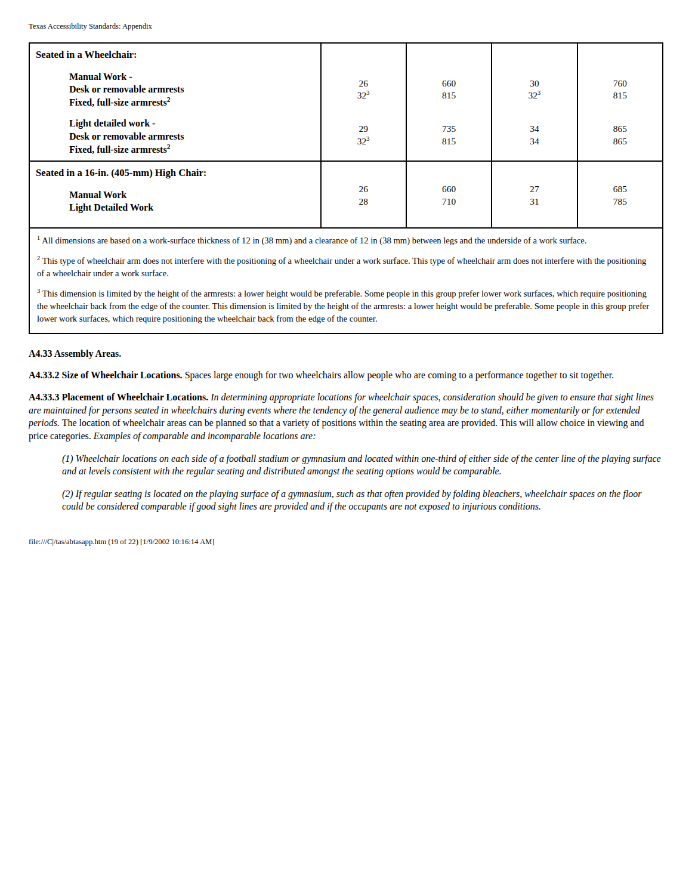Texas Accessibility Standards: Appendix
| Seated in a Wheelchair: Manual Work - Desk or removable armrests Fixed, full-size armrests 2 Light detailed work - Desk or removable armrests Fixed, full-size armrests 2 | 26 32 3 29 32 3 | 660 815 735 815 | 30 32 3 34 34 | 760 815 865 865 |
| Seated in a 16-in. (405-mm) High Chair: Manual Work Light Detailed Work | 26 28 | 660 710 | 27 31 | 685 785 |
1 All dimensions are based on a work-surface thickness of 12 in (38 mm) and a clearance of 12 in (38 mm) between legs and the underside of a work surface.
2 This type of wheelchair arm does not interfere with the positioning of a wheelchair under a work surface. This type of wheelchair arm does not interfere with the positioning of a wheelchair under a work surface.
3 This dimension is limited by the height of the armrests: a lower height would be preferable. Some people in this group prefer lower work surfaces, which require positioning the wheelchair back from the edge of the counter. This dimension is limited by the height of the armrests: a lower height would be preferable. Some people in this group prefer lower work surfaces, which require positioning the wheelchair back from the edge of the counter.
A4.33 Assembly Areas.
A4.33.2 Size of Wheelchair Locations. Spaces large enough for two wheelchairs allow people who are coming to a performance together to sit together.
A4.33.3 Placement of Wheelchair Locations. In determining appropriate locations for wheelchair spaces, consideration should be given to ensure that sight lines are maintained for persons seated in wheelchairs during events where the tendency of the general audience may be to stand, either momentarily or for extended periods. The location of wheelchair areas can be planned so that a variety of positions within the seating area are provided. This will allow choice in viewing and price categories. Examples of comparable and incomparable locations are:
(1) Wheelchair locations on each side of a football stadium or gymnasium and located within one-third of either side of the center line of the playing surface and at levels consistent with the regular seating and distributed amongst the seating options would be comparable.
(2) If regular seating is located on the playing surface of a gymnasium, such as that often provided by folding bleachers, wheelchair spaces on the floor could be considered comparable if good sight lines are provided and if the occupants are not exposed to injurious conditions.
file:///C|/tas/abtasapp.htm (19 of 22) [1/9/2002 10:16:14 AM]